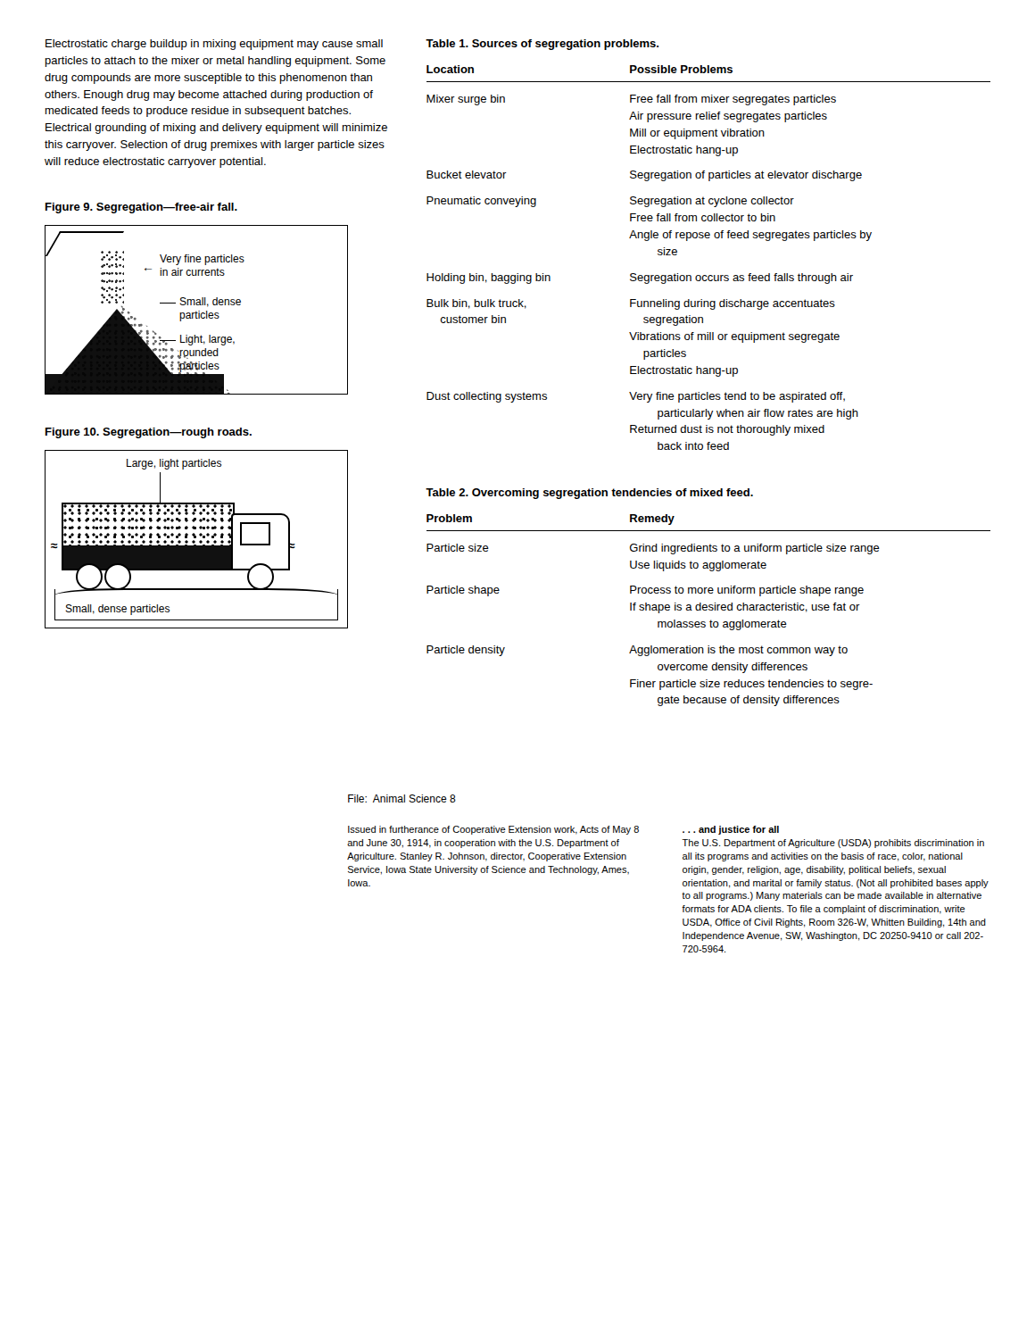Electrostatic charge buildup in mixing equipment may cause small particles to attach to the mixer or metal handling equipment. Some drug compounds are more susceptible to this phenomenon than others. Enough drug may become attached during production of medicated feeds to produce residue in subsequent batches. Electrical grounding of mixing and delivery equipment will minimize this carryover. Selection of drug premixes with larger particle sizes will reduce electrostatic carryover potential.
Figure 9. Segregation—free-air fall.
←
Very fine particles
in air currents
Small, dense
particles
Light, large,
rounded
particles
Figure 10. Segregation—rough roads.
Large, light particles
≈
≈
Small, dense particles
Table 1. Sources of segregation problems.
| Location | Possible Problems |
| --- | --- |
| Mixer surge bin | Free fall from mixer segregates particles Air pressure relief segregates particles Mill or equipment vibration Electrostatic hang-up |
| Bucket elevator | Segregation of particles at elevator discharge |
| Pneumatic conveying | Segregation at cyclone collector Free fall from collector to bin Angle of repose of feed segregates particles by size |
| Holding bin, bagging bin | Segregation occurs as feed falls through air |
| Bulk bin, bulk truck, customer bin | Funneling during discharge accentuates segregation Vibrations of mill or equipment segregate particles Electrostatic hang-up |
| Dust collecting systems | Very fine particles tend to be aspirated off, particularly when air flow rates are high Returned dust is not thoroughly mixed back into feed |
Table 2. Overcoming segregation tendencies of mixed feed.
| Problem | Remedy |
| --- | --- |
| Particle size | Grind ingredients to a uniform particle size range Use liquids to agglomerate |
| Particle shape | Process to more uniform particle shape range If shape is a desired characteristic, use fat or molasses to agglomerate |
| Particle density | Agglomeration is the most common way to overcome density differences Finer particle size reduces tendencies to segre- gate because of density differences |
File: Animal Science 8
Issued in furtherance of Cooperative Extension work, Acts of May 8 and June 30, 1914, in cooperation with the U.S. Department of Agriculture. Stanley R. Johnson, director, Cooperative Extension Service, Iowa State University of Science and Technology, Ames, Iowa.
. . . and justice for all
The U.S. Department of Agriculture (USDA) prohibits discrimination in all its programs and activities on the basis of race, color, national origin, gender, religion, age, disability, political beliefs, sexual orientation, and marital or family status. (Not all prohibited bases apply to all programs.) Many materials can be made available in alternative formats for ADA clients. To file a complaint of discrimination, write USDA, Office of Civil Rights, Room 326-W, Whitten Building, 14th and Independence Avenue, SW, Washington, DC 20250-9410 or call 202-720-5964.